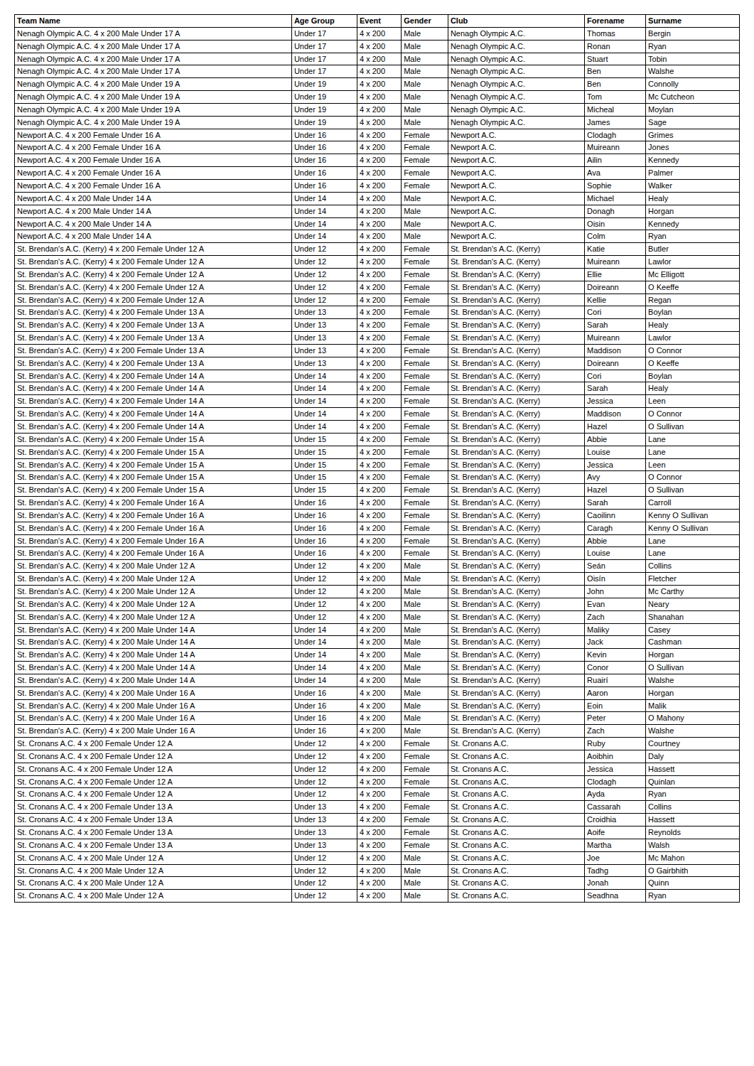| Team Name | Age Group | Event | Gender | Club | Forename | Surname |
| --- | --- | --- | --- | --- | --- | --- |
| Nenagh Olympic A.C. 4 x 200 Male Under 17 A | Under 17 | 4 x 200 | Male | Nenagh Olympic A.C. | Thomas | Bergin |
| Nenagh Olympic A.C. 4 x 200 Male Under 17 A | Under 17 | 4 x 200 | Male | Nenagh Olympic A.C. | Ronan | Ryan |
| Nenagh Olympic A.C. 4 x 200 Male Under 17 A | Under 17 | 4 x 200 | Male | Nenagh Olympic A.C. | Stuart | Tobin |
| Nenagh Olympic A.C. 4 x 200 Male Under 17 A | Under 17 | 4 x 200 | Male | Nenagh Olympic A.C. | Ben | Walshe |
| Nenagh Olympic A.C. 4 x 200 Male Under 19 A | Under 19 | 4 x 200 | Male | Nenagh Olympic A.C. | Ben | Connolly |
| Nenagh Olympic A.C. 4 x 200 Male Under 19 A | Under 19 | 4 x 200 | Male | Nenagh Olympic A.C. | Tom | Mc Cutcheon |
| Nenagh Olympic A.C. 4 x 200 Male Under 19 A | Under 19 | 4 x 200 | Male | Nenagh Olympic A.C. | Micheal | Moylan |
| Nenagh Olympic A.C. 4 x 200 Male Under 19 A | Under 19 | 4 x 200 | Male | Nenagh Olympic A.C. | James | Sage |
| Newport A.C. 4 x 200 Female Under 16 A | Under 16 | 4 x 200 | Female | Newport A.C. | Clodagh | Grimes |
| Newport A.C. 4 x 200 Female Under 16 A | Under 16 | 4 x 200 | Female | Newport A.C. | Muireann | Jones |
| Newport A.C. 4 x 200 Female Under 16 A | Under 16 | 4 x 200 | Female | Newport A.C. | Ailin | Kennedy |
| Newport A.C. 4 x 200 Female Under 16 A | Under 16 | 4 x 200 | Female | Newport A.C. | Ava | Palmer |
| Newport A.C. 4 x 200 Female Under 16 A | Under 16 | 4 x 200 | Female | Newport A.C. | Sophie | Walker |
| Newport A.C. 4 x 200 Male Under 14 A | Under 14 | 4 x 200 | Male | Newport A.C. | Michael | Healy |
| Newport A.C. 4 x 200 Male Under 14 A | Under 14 | 4 x 200 | Male | Newport A.C. | Donagh | Horgan |
| Newport A.C. 4 x 200 Male Under 14 A | Under 14 | 4 x 200 | Male | Newport A.C. | Oisin | Kennedy |
| Newport A.C. 4 x 200 Male Under 14 A | Under 14 | 4 x 200 | Male | Newport A.C. | Colm | Ryan |
| St. Brendan's A.C. (Kerry) 4 x 200 Female Under 12 A | Under 12 | 4 x 200 | Female | St. Brendan's A.C. (Kerry) | Katie | Butler |
| St. Brendan's A.C. (Kerry) 4 x 200 Female Under 12 A | Under 12 | 4 x 200 | Female | St. Brendan's A.C. (Kerry) | Muireann | Lawlor |
| St. Brendan's A.C. (Kerry) 4 x 200 Female Under 12 A | Under 12 | 4 x 200 | Female | St. Brendan's A.C. (Kerry) | Ellie | Mc Elligott |
| St. Brendan's A.C. (Kerry) 4 x 200 Female Under 12 A | Under 12 | 4 x 200 | Female | St. Brendan's A.C. (Kerry) | Doireann | O Keeffe |
| St. Brendan's A.C. (Kerry) 4 x 200 Female Under 12 A | Under 12 | 4 x 200 | Female | St. Brendan's A.C. (Kerry) | Kellie | Regan |
| St. Brendan's A.C. (Kerry) 4 x 200 Female Under 13 A | Under 13 | 4 x 200 | Female | St. Brendan's A.C. (Kerry) | Cori | Boylan |
| St. Brendan's A.C. (Kerry) 4 x 200 Female Under 13 A | Under 13 | 4 x 200 | Female | St. Brendan's A.C. (Kerry) | Sarah | Healy |
| St. Brendan's A.C. (Kerry) 4 x 200 Female Under 13 A | Under 13 | 4 x 200 | Female | St. Brendan's A.C. (Kerry) | Muireann | Lawlor |
| St. Brendan's A.C. (Kerry) 4 x 200 Female Under 13 A | Under 13 | 4 x 200 | Female | St. Brendan's A.C. (Kerry) | Maddison | O Connor |
| St. Brendan's A.C. (Kerry) 4 x 200 Female Under 13 A | Under 13 | 4 x 200 | Female | St. Brendan's A.C. (Kerry) | Doireann | O Keeffe |
| St. Brendan's A.C. (Kerry) 4 x 200 Female Under 14 A | Under 14 | 4 x 200 | Female | St. Brendan's A.C. (Kerry) | Cori | Boylan |
| St. Brendan's A.C. (Kerry) 4 x 200 Female Under 14 A | Under 14 | 4 x 200 | Female | St. Brendan's A.C. (Kerry) | Sarah | Healy |
| St. Brendan's A.C. (Kerry) 4 x 200 Female Under 14 A | Under 14 | 4 x 200 | Female | St. Brendan's A.C. (Kerry) | Jessica | Leen |
| St. Brendan's A.C. (Kerry) 4 x 200 Female Under 14 A | Under 14 | 4 x 200 | Female | St. Brendan's A.C. (Kerry) | Maddison | O Connor |
| St. Brendan's A.C. (Kerry) 4 x 200 Female Under 14 A | Under 14 | 4 x 200 | Female | St. Brendan's A.C. (Kerry) | Hazel | O Sullivan |
| St. Brendan's A.C. (Kerry) 4 x 200 Female Under 15 A | Under 15 | 4 x 200 | Female | St. Brendan's A.C. (Kerry) | Abbie | Lane |
| St. Brendan's A.C. (Kerry) 4 x 200 Female Under 15 A | Under 15 | 4 x 200 | Female | St. Brendan's A.C. (Kerry) | Louise | Lane |
| St. Brendan's A.C. (Kerry) 4 x 200 Female Under 15 A | Under 15 | 4 x 200 | Female | St. Brendan's A.C. (Kerry) | Jessica | Leen |
| St. Brendan's A.C. (Kerry) 4 x 200 Female Under 15 A | Under 15 | 4 x 200 | Female | St. Brendan's A.C. (Kerry) | Avy | O Connor |
| St. Brendan's A.C. (Kerry) 4 x 200 Female Under 15 A | Under 15 | 4 x 200 | Female | St. Brendan's A.C. (Kerry) | Hazel | O Sullivan |
| St. Brendan's A.C. (Kerry) 4 x 200 Female Under 16 A | Under 16 | 4 x 200 | Female | St. Brendan's A.C. (Kerry) | Sarah | Carroll |
| St. Brendan's A.C. (Kerry) 4 x 200 Female Under 16 A | Under 16 | 4 x 200 | Female | St. Brendan's A.C. (Kerry) | Caoilinn | Kenny O Sullivan |
| St. Brendan's A.C. (Kerry) 4 x 200 Female Under 16 A | Under 16 | 4 x 200 | Female | St. Brendan's A.C. (Kerry) | Caragh | Kenny O Sullivan |
| St. Brendan's A.C. (Kerry) 4 x 200 Female Under 16 A | Under 16 | 4 x 200 | Female | St. Brendan's A.C. (Kerry) | Abbie | Lane |
| St. Brendan's A.C. (Kerry) 4 x 200 Female Under 16 A | Under 16 | 4 x 200 | Female | St. Brendan's A.C. (Kerry) | Louise | Lane |
| St. Brendan's A.C. (Kerry) 4 x 200 Male Under 12 A | Under 12 | 4 x 200 | Male | St. Brendan's A.C. (Kerry) | Seán | Collins |
| St. Brendan's A.C. (Kerry) 4 x 200 Male Under 12 A | Under 12 | 4 x 200 | Male | St. Brendan's A.C. (Kerry) | Oisín | Fletcher |
| St. Brendan's A.C. (Kerry) 4 x 200 Male Under 12 A | Under 12 | 4 x 200 | Male | St. Brendan's A.C. (Kerry) | John | Mc Carthy |
| St. Brendan's A.C. (Kerry) 4 x 200 Male Under 12 A | Under 12 | 4 x 200 | Male | St. Brendan's A.C. (Kerry) | Evan | Neary |
| St. Brendan's A.C. (Kerry) 4 x 200 Male Under 12 A | Under 12 | 4 x 200 | Male | St. Brendan's A.C. (Kerry) | Zach | Shanahan |
| St. Brendan's A.C. (Kerry) 4 x 200 Male Under 14 A | Under 14 | 4 x 200 | Male | St. Brendan's A.C. (Kerry) | Maliky | Casey |
| St. Brendan's A.C. (Kerry) 4 x 200 Male Under 14 A | Under 14 | 4 x 200 | Male | St. Brendan's A.C. (Kerry) | Jack | Cashman |
| St. Brendan's A.C. (Kerry) 4 x 200 Male Under 14 A | Under 14 | 4 x 200 | Male | St. Brendan's A.C. (Kerry) | Kevin | Horgan |
| St. Brendan's A.C. (Kerry) 4 x 200 Male Under 14 A | Under 14 | 4 x 200 | Male | St. Brendan's A.C. (Kerry) | Conor | O Sullivan |
| St. Brendan's A.C. (Kerry) 4 x 200 Male Under 14 A | Under 14 | 4 x 200 | Male | St. Brendan's A.C. (Kerry) | Ruairí | Walshe |
| St. Brendan's A.C. (Kerry) 4 x 200 Male Under 16 A | Under 16 | 4 x 200 | Male | St. Brendan's A.C. (Kerry) | Aaron | Horgan |
| St. Brendan's A.C. (Kerry) 4 x 200 Male Under 16 A | Under 16 | 4 x 200 | Male | St. Brendan's A.C. (Kerry) | Eoin | Malik |
| St. Brendan's A.C. (Kerry) 4 x 200 Male Under 16 A | Under 16 | 4 x 200 | Male | St. Brendan's A.C. (Kerry) | Peter | O Mahony |
| St. Brendan's A.C. (Kerry) 4 x 200 Male Under 16 A | Under 16 | 4 x 200 | Male | St. Brendan's A.C. (Kerry) | Zach | Walshe |
| St. Cronans A.C. 4 x 200 Female Under 12 A | Under 12 | 4 x 200 | Female | St. Cronans A.C. | Ruby | Courtney |
| St. Cronans A.C. 4 x 200 Female Under 12 A | Under 12 | 4 x 200 | Female | St. Cronans A.C. | Aoibhin | Daly |
| St. Cronans A.C. 4 x 200 Female Under 12 A | Under 12 | 4 x 200 | Female | St. Cronans A.C. | Jessica | Hassett |
| St. Cronans A.C. 4 x 200 Female Under 12 A | Under 12 | 4 x 200 | Female | St. Cronans A.C. | Clodagh | Quinlan |
| St. Cronans A.C. 4 x 200 Female Under 12 A | Under 12 | 4 x 200 | Female | St. Cronans A.C. | Ayda | Ryan |
| St. Cronans A.C. 4 x 200 Female Under 13 A | Under 13 | 4 x 200 | Female | St. Cronans A.C. | Cassarah | Collins |
| St. Cronans A.C. 4 x 200 Female Under 13 A | Under 13 | 4 x 200 | Female | St. Cronans A.C. | Croidhia | Hassett |
| St. Cronans A.C. 4 x 200 Female Under 13 A | Under 13 | 4 x 200 | Female | St. Cronans A.C. | Aoife | Reynolds |
| St. Cronans A.C. 4 x 200 Female Under 13 A | Under 13 | 4 x 200 | Female | St. Cronans A.C. | Martha | Walsh |
| St. Cronans A.C. 4 x 200 Male Under 12 A | Under 12 | 4 x 200 | Male | St. Cronans A.C. | Joe | Mc Mahon |
| St. Cronans A.C. 4 x 200 Male Under 12 A | Under 12 | 4 x 200 | Male | St. Cronans A.C. | Tadhg | O Gairbhith |
| St. Cronans A.C. 4 x 200 Male Under 12 A | Under 12 | 4 x 200 | Male | St. Cronans A.C. | Jonah | Quinn |
| St. Cronans A.C. 4 x 200 Male Under 12 A | Under 12 | 4 x 200 | Male | St. Cronans A.C. | Seadhna | Ryan |